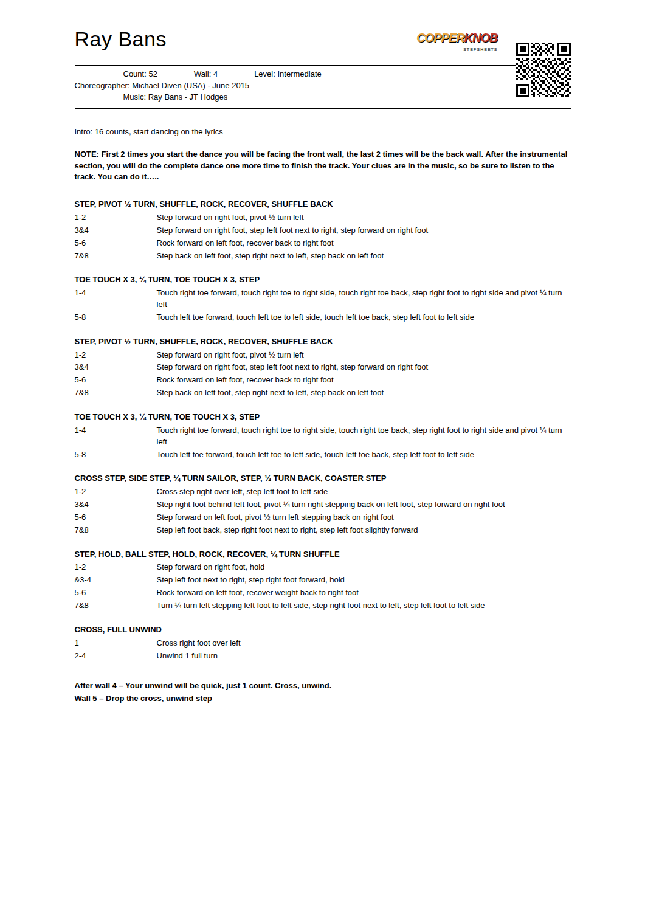Ray Bans
COPPER KNOB STEPSHEETS
Count: 52 Wall: 4 Level: Intermediate
Choreographer: Michael Diven (USA) - June 2015
Music: Ray Bans - JT Hodges
Intro: 16 counts, start dancing on the lyrics
NOTE: First 2 times you start the dance you will be facing the front wall, the last 2 times will be the back wall. After the instrumental section, you will do the complete dance one more time to finish the track. Your clues are in the music, so be sure to listen to the track. You can do it…..
STEP, PIVOT ½ TURN, SHUFFLE, ROCK, RECOVER, SHUFFLE BACK
| 1-2 | Step forward on right foot, pivot ½ turn left |
| 3&4 | Step forward on right foot, step left foot next to right, step forward on right foot |
| 5-6 | Rock forward on left foot, recover back to right foot |
| 7&8 | Step back on left foot, step right next to left, step back on left foot |
TOE TOUCH X 3, ¼ TURN, TOE TOUCH X 3, STEP
| 1-4 | Touch right toe forward, touch right toe to right side, touch right toe back, step right foot to right side and pivot ¼ turn left |
| 5-8 | Touch left toe forward, touch left toe to left side, touch left toe back, step left foot to left side |
STEP, PIVOT ½ TURN, SHUFFLE, ROCK, RECOVER, SHUFFLE BACK
| 1-2 | Step forward on right foot, pivot ½ turn left |
| 3&4 | Step forward on right foot, step left foot next to right, step forward on right foot |
| 5-6 | Rock forward on left foot, recover back to right foot |
| 7&8 | Step back on left foot, step right next to left, step back on left foot |
TOE TOUCH X 3, ¼ TURN, TOE TOUCH X 3, STEP
| 1-4 | Touch right toe forward, touch right toe to right side, touch right toe back, step right foot to right side and pivot ¼ turn left |
| 5-8 | Touch left toe forward, touch left toe to left side, touch left toe back, step left foot to left side |
CROSS STEP, SIDE STEP, ¼ TURN SAILOR, STEP, ½ TURN BACK, COASTER STEP
| 1-2 | Cross step right over left, step left foot to left side |
| 3&4 | Step right foot behind left foot, pivot ¼ turn right stepping back on left foot, step forward on right foot |
| 5-6 | Step forward on left foot, pivot ½ turn left stepping back on right foot |
| 7&8 | Step left foot back, step right foot next to right, step left foot slightly forward |
STEP, HOLD, BALL STEP, HOLD, ROCK, RECOVER, ¼ TURN SHUFFLE
| 1-2 | Step forward on right foot, hold |
| &3-4 | Step left foot next to right, step right foot forward, hold |
| 5-6 | Rock forward on left foot, recover weight back to right foot |
| 7&8 | Turn ¼ turn left stepping left foot to left side, step right foot next to left, step left foot to left side |
CROSS, FULL UNWIND
| 1 | Cross right foot over left |
| 2-4 | Unwind 1 full turn |
After wall 4 – Your unwind will be quick, just 1 count. Cross, unwind.
Wall 5 – Drop the cross, unwind step